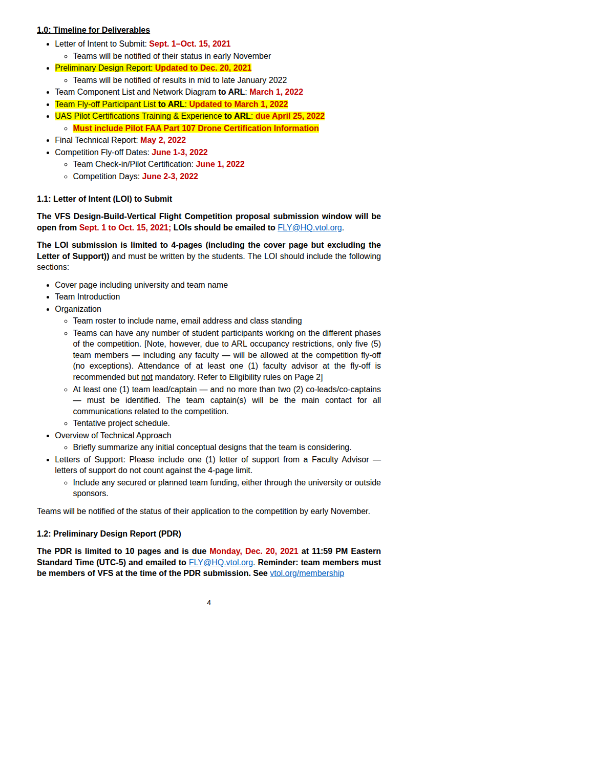1.0: Timeline for Deliverables
Letter of Intent to Submit: Sept. 1–Oct. 15, 2021
Teams will be notified of their status in early November
Preliminary Design Report: Updated to Dec. 20, 2021
Teams will be notified of results in mid to late January 2022
Team Component List and Network Diagram to ARL: March 1, 2022
Team Fly-off Participant List to ARL: Updated to March 1, 2022
UAS Pilot Certifications Training & Experience to ARL: due April 25, 2022
Must include Pilot FAA Part 107 Drone Certification Information
Final Technical Report: May 2, 2022
Competition Fly-off Dates: June 1-3, 2022
Team Check-in/Pilot Certification: June 1, 2022
Competition Days: June 2-3, 2022
1.1: Letter of Intent (LOI) to Submit
The VFS Design-Build-Vertical Flight Competition proposal submission window will be open from Sept. 1 to Oct. 15, 2021; LOIs should be emailed to FLY@HQ.vtol.org.
The LOI submission is limited to 4-pages (including the cover page but excluding the Letter of Support)) and must be written by the students. The LOI should include the following sections:
Cover page including university and team name
Team Introduction
Organization
Team roster to include name, email address and class standing
Teams can have any number of student participants working on the different phases of the competition. [Note, however, due to ARL occupancy restrictions, only five (5) team members — including any faculty — will be allowed at the competition fly-off (no exceptions). Attendance of at least one (1) faculty advisor at the fly-off is recommended but not mandatory. Refer to Eligibility rules on Page 2]
At least one (1) team lead/captain — and no more than two (2) co-leads/co-captains — must be identified. The team captain(s) will be the main contact for all communications related to the competition.
Tentative project schedule.
Overview of Technical Approach
Briefly summarize any initial conceptual designs that the team is considering.
Letters of Support: Please include one (1) letter of support from a Faculty Advisor — letters of support do not count against the 4-page limit.
Include any secured or planned team funding, either through the university or outside sponsors.
Teams will be notified of the status of their application to the competition by early November.
1.2: Preliminary Design Report (PDR)
The PDR is limited to 10 pages and is due Monday, Dec. 20, 2021 at 11:59 PM Eastern Standard Time (UTC-5) and emailed to FLY@HQ.vtol.org. Reminder: team members must be members of VFS at the time of the PDR submission. See vtol.org/membership
4